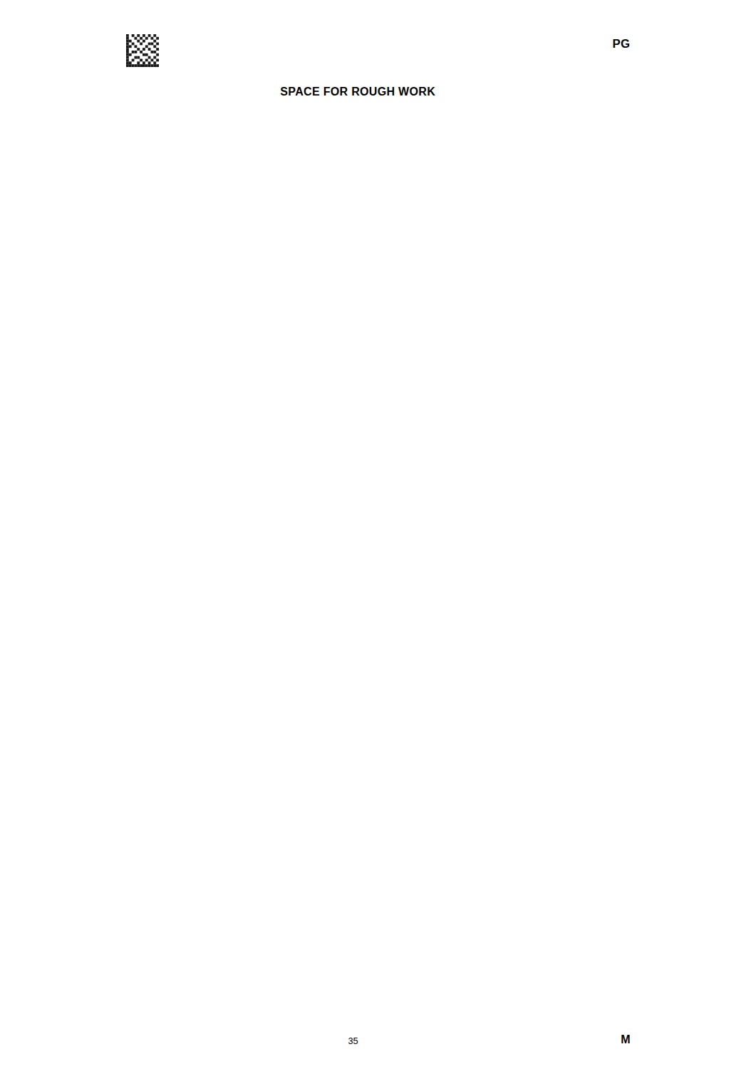PG
SPACE FOR ROUGH WORK
35
M